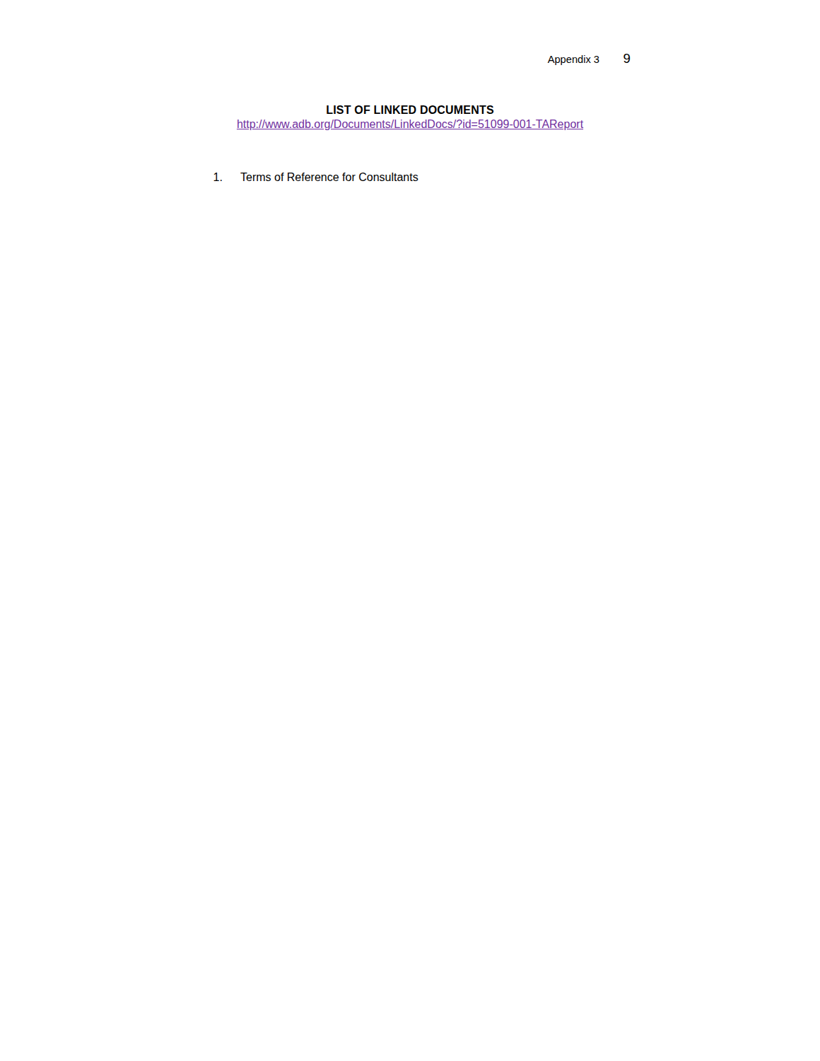Appendix 39
LIST OF LINKED DOCUMENTS
http://www.adb.org/Documents/LinkedDocs/?id=51099-001-TAReport
1. Terms of Reference for Consultants